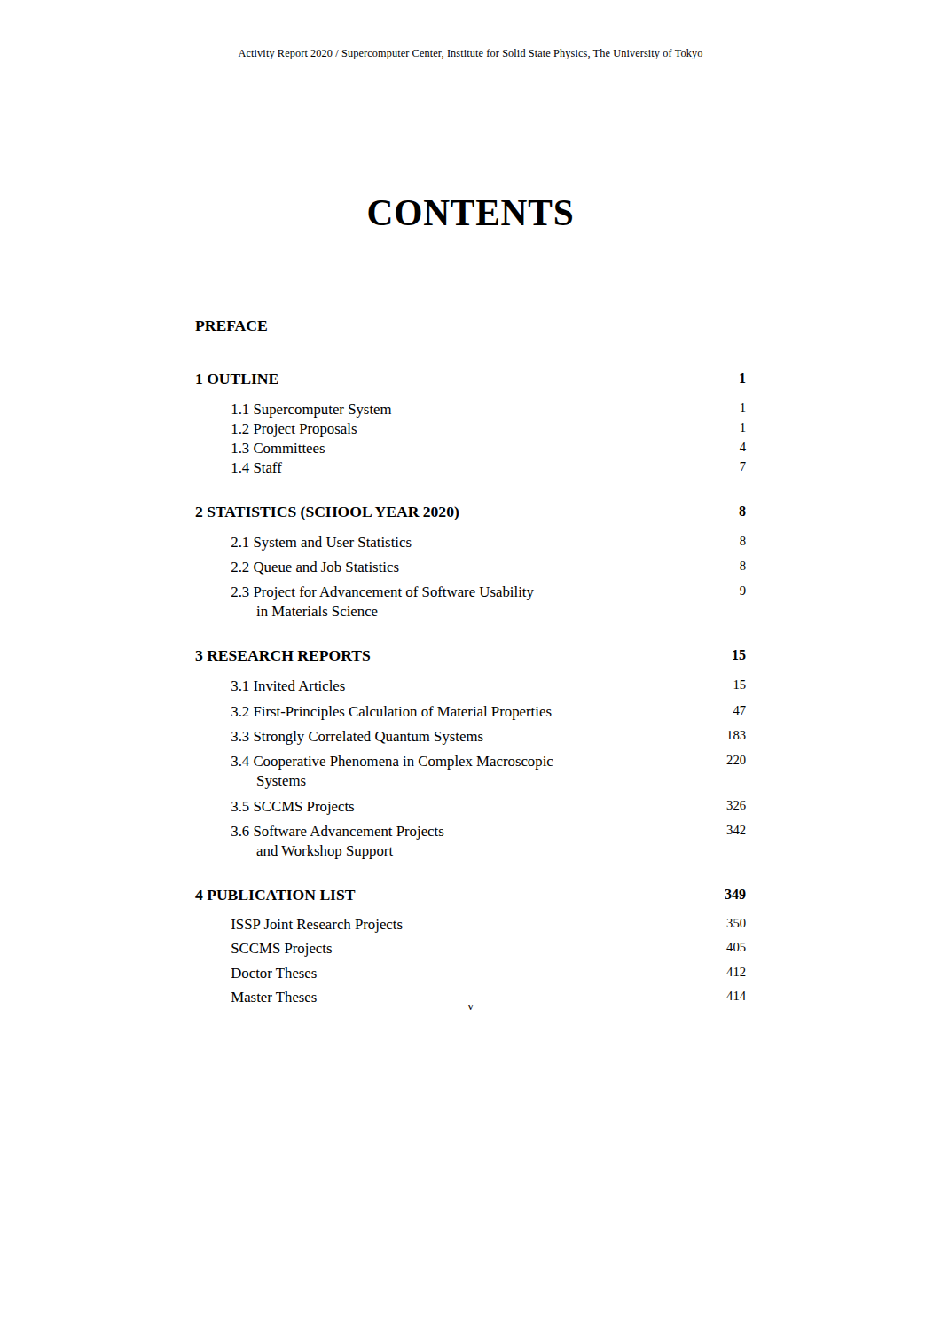Activity Report 2020 / Supercomputer Center, Institute for Solid State Physics, The University of Tokyo
CONTENTS
| PREFACE | |
| 1 OUTLINE | 1 |
| 1.1 Supercomputer System | 1 |
| 1.2 Project Proposals | 1 |
| 1.3 Committees | 4 |
| 1.4 Staff | 7 |
| 2 STATISTICS (SCHOOL YEAR 2020) | 8 |
| 2.1 System and User Statistics | 8 |
| 2.2 Queue and Job Statistics | 8 |
| 2.3 Project for Advancement of Software Usability in Materials Science | 9 |
| 3 RESEARCH REPORTS | 15 |
| 3.1 Invited Articles | 15 |
| 3.2 First-Principles Calculation of Material Properties | 47 |
| 3.3 Strongly Correlated Quantum Systems | 183 |
| 3.4 Cooperative Phenomena in Complex Macroscopic Systems | 220 |
| 3.5 SCCMS Projects | 326 |
| 3.6 Software Advancement Projects and Workshop Support | 342 |
| 4 PUBLICATION LIST | 349 |
| ISSP Joint Research Projects | 350 |
| SCCMS Projects | 405 |
| Doctor Theses | 412 |
| Master Theses | 414 |
v